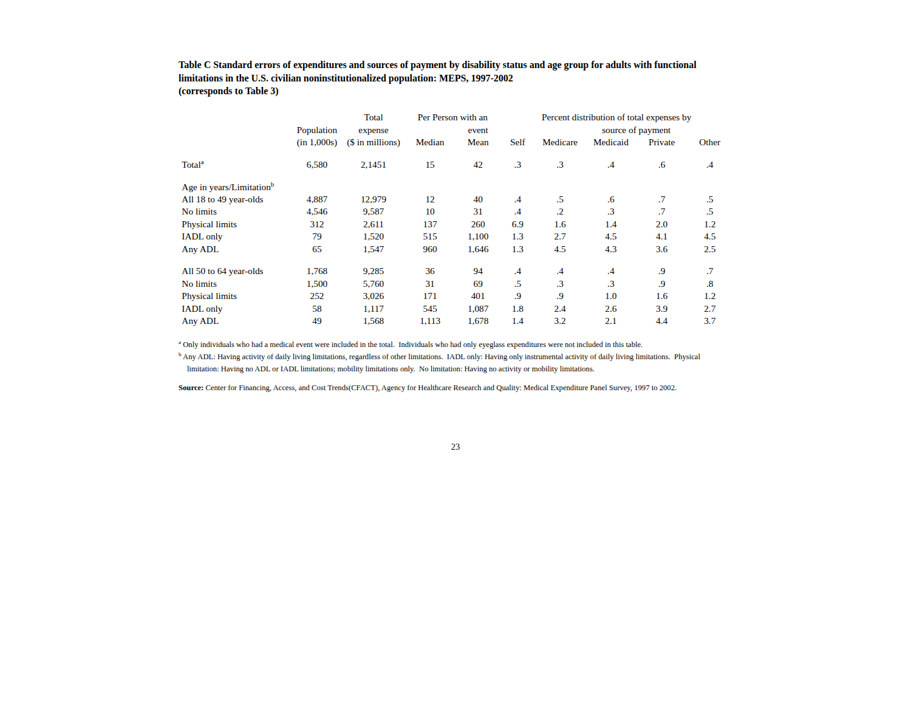Table C Standard errors of expenditures and sources of payment by disability status and age group for adults with functional
limitations in the U.S. civilian noninstitutionalized population: MEPS, 1997-2002
(corresponds to Table 3)
| | | Total | Per Person with an | Percent distribution of total expenses by |
| --- | --- | --- | --- | --- |
| | Population | expense | | event | | | source of payment | |
| | (in 1,000s) | ($ in millions) | Median | Mean | Self | Medicare | Medicaid | Private | Other |
| Total a | 6,580 | 2,1451 | 15 | 42 | .3 | .3 | .4 | .6 | .4 |
| Age in years/Limitation b | |
| All 18 to 49 year-olds | 4,887 | 12,979 | 12 | 40 | .4 | .5 | .6 | .7 | .5 |
| No limits | 4,546 | 9,587 | 10 | 31 | .4 | .2 | .3 | .7 | .5 |
| Physical limits | 312 | 2,611 | 137 | 260 | 6.9 | 1.6 | 1.4 | 2.0 | 1.2 |
| IADL only | 79 | 1,520 | 515 | 1,100 | 1.3 | 2.7 | 4.5 | 4.1 | 4.5 |
| Any ADL | 65 | 1,547 | 960 | 1,646 | 1.3 | 4.5 | 4.3 | 3.6 | 2.5 |
| All 50 to 64 year-olds | 1,768 | 9,285 | 36 | 94 | .4 | .4 | .4 | .9 | .7 |
| No limits | 1,500 | 5,760 | 31 | 69 | .5 | .3 | .3 | .9 | .8 |
| Physical limits | 252 | 3,026 | 171 | 401 | .9 | .9 | 1.0 | 1.6 | 1.2 |
| IADL only | 58 | 1,117 | 545 | 1,087 | 1.8 | 2.4 | 2.6 | 3.9 | 2.7 |
| Any ADL | 49 | 1,568 | 1,113 | 1,678 | 1.4 | 3.2 | 2.1 | 4.4 | 3.7 |
a Only individuals who had a medical event were included in the total. Individuals who had only eyeglass expenditures were not included in this table.
b Any ADL: Having activity of daily living limitations, regardless of other limitations. IADL only: Having only instrumental activity of daily living limitations. Physical
limitation: Having no ADL or IADL limitations; mobility limitations only. No limitation: Having no activity or mobility limitations.
Source: Center for Financing, Access, and Cost Trends(CFACT), Agency for Healthcare Research and Quality: Medical Expenditure Panel Survey, 1997 to 2002.
23